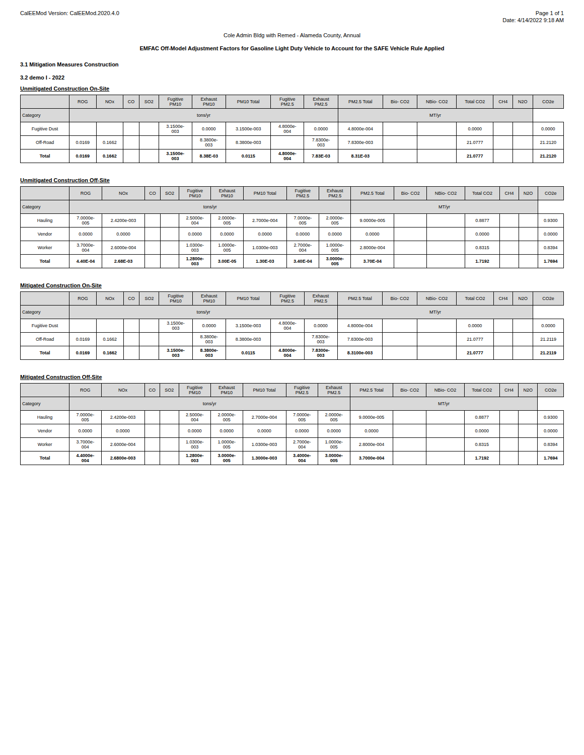CalEEMod Version: CalEEMod.2020.4.0
Page 1 of 1
Date: 4/14/2022 9:18 AM
Cole Admin Bldg with Remed - Alameda County, Annual
EMFAC Off-Model Adjustment Factors for Gasoline Light Duty Vehicle to Account for the SAFE Vehicle Rule Applied
3.1 Mitigation Measures Construction
3.2 demo I - 2022
Unmitigated Construction On-Site
| | ROG | NOx | CO | SO2 | Fugitive PM10 | Exhaust PM10 | PM10 Total | Fugitive PM2.5 | Exhaust PM2.5 | PM2.5 Total | Bio- CO2 | NBio- CO2 | Total CO2 | CH4 | N2O | CO2e |
| --- | --- | --- | --- | --- | --- | --- | --- | --- | --- | --- | --- | --- | --- | --- | --- | --- |
| Category | tons/yr | MT/yr |
| Fugitive Dust | | | | | 3.1500e- 003 | 0.0000 | 3.1500e-003 | 4.8000e- 004 | 0.0000 | 4.8000e-004 | | | 0.0000 | | | 0.0000 |
| Off-Road | 0.0169 | 0.1662 | | | | 8.3800e- 003 | 8.3800e-003 | | 7.8300e- 003 | 7.8300e-003 | | | 21.0777 | | | 21.2120 |
| Total | 0.0169 | 0.1662 | | | 3.1500e- 003 | 8.38E-03 | 0.0115 | 4.8000e- 004 | 7.83E-03 | 8.31E-03 | | | 21.0777 | | | 21.2120 |
Unmitigated Construction Off-Site
| | ROG | NOx | CO | SO2 | Fugitive PM10 | Exhaust PM10 | PM10 Total | Fugitive PM2.5 | Exhaust PM2.5 | PM2.5 Total | Bio- CO2 | NBio- CO2 | Total CO2 | CH4 | N2O | CO2e |
| --- | --- | --- | --- | --- | --- | --- | --- | --- | --- | --- | --- | --- | --- | --- | --- | --- |
| Category | tons/yr | MT/yr |
| Hauling | 7.0000e- 005 | 2.4200e-003 | | | 2.5000e- 004 | 2.0000e- 005 | 2.7000e-004 | 7.0000e- 005 | 2.0000e- 005 | 9.0000e-005 | | | 0.8877 | | | 0.9300 |
| Vendor | 0.0000 | 0.0000 | | | 0.0000 | 0.0000 | 0.0000 | 0.0000 | 0.0000 | 0.0000 | | | 0.0000 | | | 0.0000 |
| Worker | 3.7000e- 004 | 2.6000e-004 | | | 1.0300e- 003 | 1.0000e- 005 | 1.0300e-003 | 2.7000e- 004 | 1.0000e- 005 | 2.8000e-004 | | | 0.8315 | | | 0.8394 |
| Total | 4.40E-04 | 2.68E-03 | | | 1.2800e- 003 | 3.00E-05 | 1.30E-03 | 3.40E-04 | 3.0000e- 005 | 3.70E-04 | | | 1.7192 | | | 1.7694 |
Mitigated Construction On-Site
| | ROG | NOx | CO | SO2 | Fugitive PM10 | Exhaust PM10 | PM10 Total | Fugitive PM2.5 | Exhaust PM2.5 | PM2.5 Total | Bio- CO2 | NBio- CO2 | Total CO2 | CH4 | N2O | CO2e |
| --- | --- | --- | --- | --- | --- | --- | --- | --- | --- | --- | --- | --- | --- | --- | --- | --- |
| Category | tons/yr | MT/yr |
| Fugitive Dust | | | | | 3.1500e- 003 | 0.0000 | 3.1500e-003 | 4.8000e- 004 | 0.0000 | 4.8000e-004 | | | 0.0000 | | | 0.0000 |
| Off-Road | 0.0169 | 0.1662 | | | | 8.3800e- 003 | 8.3800e-003 | | 7.8300e- 003 | 7.8300e-003 | | | 21.0777 | | | 21.2119 |
| Total | 0.0169 | 0.1662 | | | 3.1500e- 003 | 8.3800e- 003 | 0.0115 | 4.8000e- 004 | 7.8300e- 003 | 8.3100e-003 | | | 21.0777 | | | 21.2119 |
Mitigated Construction Off-Site
| | ROG | NOx | CO | SO2 | Fugitive PM10 | Exhaust PM10 | PM10 Total | Fugitive PM2.5 | Exhaust PM2.5 | PM2.5 Total | Bio- CO2 | NBio- CO2 | Total CO2 | CH4 | N2O | CO2e |
| --- | --- | --- | --- | --- | --- | --- | --- | --- | --- | --- | --- | --- | --- | --- | --- | --- |
| Category | tons/yr | MT/yr |
| Hauling | 7.0000e- 005 | 2.4200e-003 | | | 2.5000e- 004 | 2.0000e- 005 | 2.7000e-004 | 7.0000e- 005 | 2.0000e- 005 | 9.0000e-005 | | | 0.8877 | | | 0.9300 |
| Vendor | 0.0000 | 0.0000 | | | 0.0000 | 0.0000 | 0.0000 | 0.0000 | 0.0000 | 0.0000 | | | 0.0000 | | | 0.0000 |
| Worker | 3.7000e- 004 | 2.6000e-004 | | | 1.0300e- 003 | 1.0000e- 005 | 1.0300e-003 | 2.7000e- 004 | 1.0000e- 005 | 2.8000e-004 | | | 0.8315 | | | 0.8394 |
| Total | 4.4000e- 004 | 2.6800e-003 | | | 1.2800e- 003 | 3.0000e- 005 | 1.3000e-003 | 3.4000e- 004 | 3.0000e- 005 | 3.7000e-004 | | | 1.7192 | | | 1.7694 |